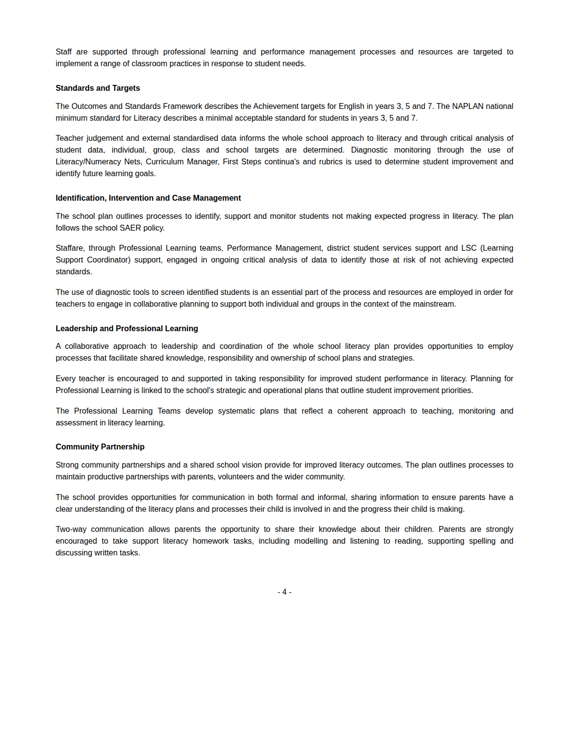Staff are supported through professional learning and performance management processes and resources are targeted to implement a range of classroom practices in response to student needs.
Standards and Targets
The Outcomes and Standards Framework describes the Achievement targets for English in years 3, 5 and 7. The NAPLAN national minimum standard for Literacy describes a minimal acceptable standard for students in years 3, 5 and 7.
Teacher judgement and external standardised data informs the whole school approach to literacy and through critical analysis of student data, individual, group, class and school targets are determined. Diagnostic monitoring through the use of Literacy/Numeracy Nets, Curriculum Manager, First Steps continua's and rubrics is used to determine student improvement and identify future learning goals.
Identification, Intervention and Case Management
The school plan outlines processes to identify, support and monitor students not making expected progress in literacy. The plan follows the school SAER policy.
Staffare, through Professional Learning teams, Performance Management, district student services support and LSC (Learning Support Coordinator) support, engaged in ongoing critical analysis of data to identify those at risk of not achieving expected standards.
The use of diagnostic tools to screen identified students is an essential part of the process and resources are employed in order for teachers to engage in collaborative planning to support both individual and groups in the context of the mainstream.
Leadership and Professional Learning
A collaborative approach to leadership and coordination of the whole school literacy plan provides opportunities to employ processes that facilitate shared knowledge, responsibility and ownership of school plans and strategies.
Every teacher is encouraged to and supported in taking responsibility for improved student performance in literacy. Planning for Professional Learning is linked to the school's strategic and operational plans that outline student improvement priorities.
The Professional Learning Teams develop systematic plans that reflect a coherent approach to teaching, monitoring and assessment in literacy learning.
Community Partnership
Strong community partnerships and a shared school vision provide for improved literacy outcomes. The plan outlines processes to maintain productive partnerships with parents, volunteers and the wider community.
The school provides opportunities for communication in both formal and informal, sharing information to ensure parents have a clear understanding of the literacy plans and processes their child is involved in and the progress their child is making.
Two-way communication allows parents the opportunity to share their knowledge about their children. Parents are strongly encouraged to take support literacy homework tasks, including modelling and listening to reading, supporting spelling and discussing written tasks.
- 4 -